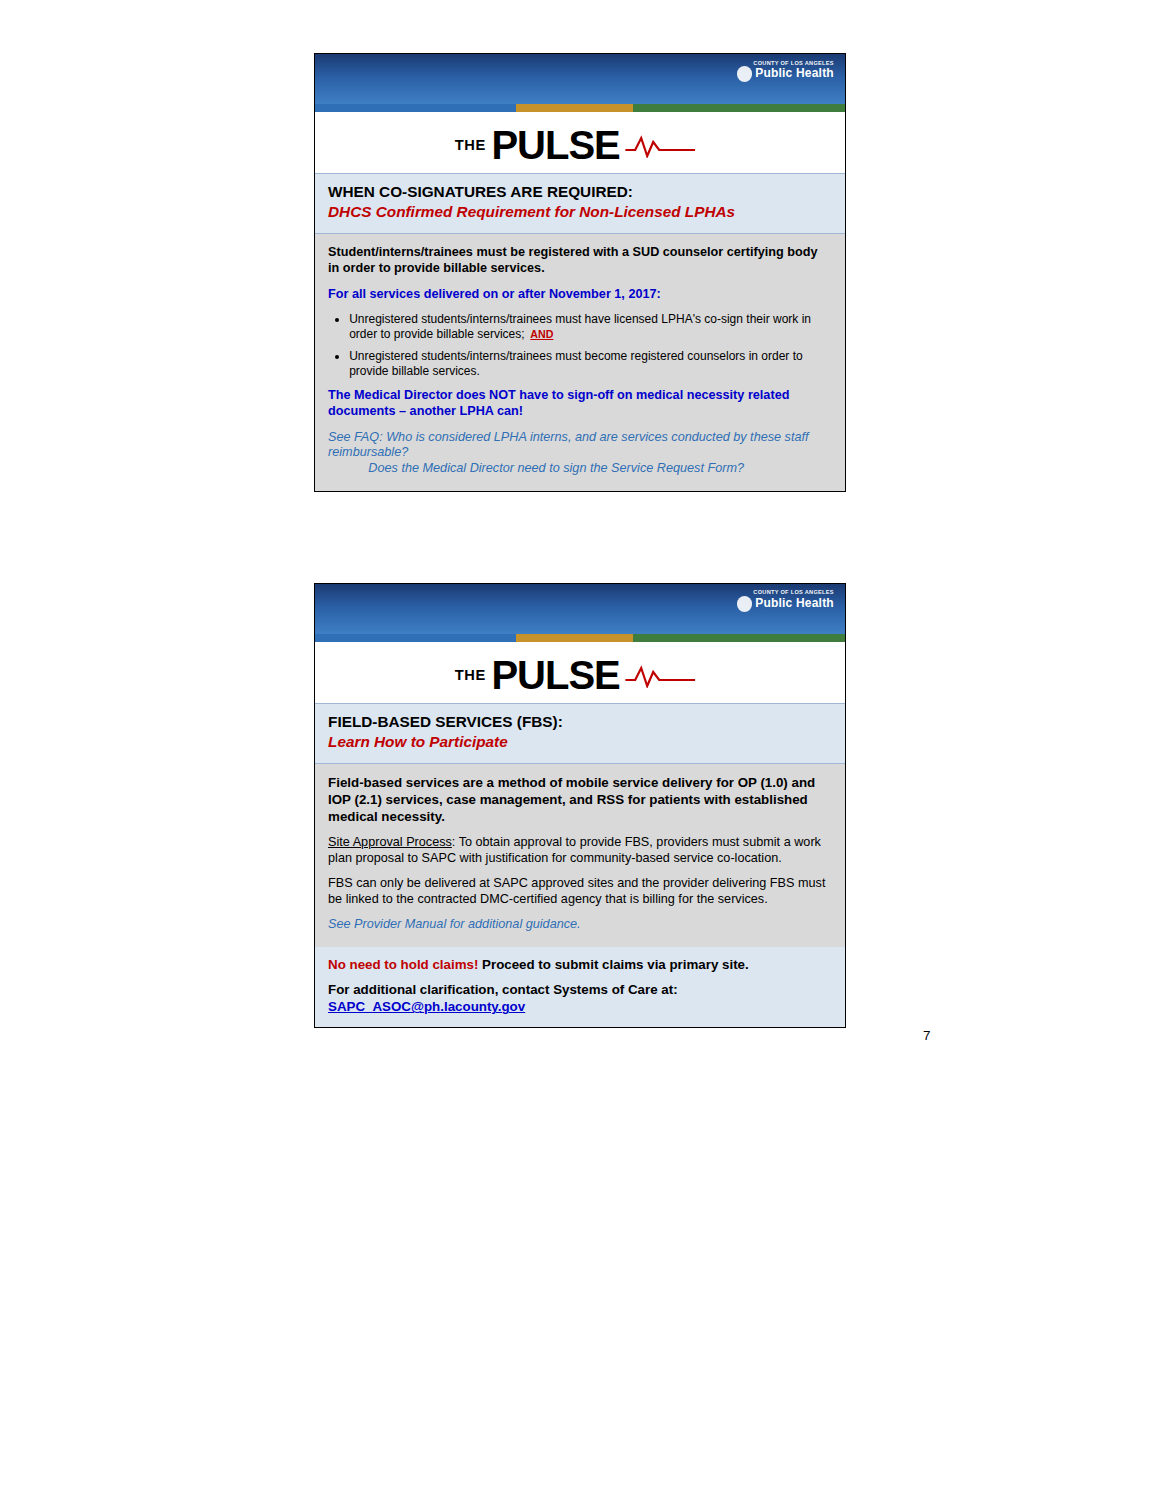County of Los Angeles
Public Health
THE PULSE
WHEN CO-SIGNATURES ARE REQUIRED:
DHCS Confirmed Requirement for Non-Licensed LPHAs
Student/interns/trainees must be registered with a SUD counselor certifying body in order to provide billable services.
For all services delivered on or after November 1, 2017:
Unregistered students/interns/trainees must have licensed LPHA's co-sign their work in order to provide billable services;AND
Unregistered students/interns/trainees must become registered counselors in order to provide billable services.
The Medical Director does NOT have to sign-off on medical necessity related documents – another LPHA can!
See FAQ: Who is considered LPHA interns, and are services conducted by these staff reimbursable? Does the Medical Director need to sign the Service Request Form?
County of Los Angeles
Public Health
THE PULSE
FIELD-BASED SERVICES (FBS):
Learn How to Participate
Field-based services are a method of mobile service delivery for OP (1.0) and IOP (2.1) services, case management, and RSS for patients with established medical necessity.
Site Approval Process: To obtain approval to provide FBS, providers must submit a work plan proposal to SAPC with justification for community-based service co-location.
FBS can only be delivered at SAPC approved sites and the provider delivering FBS must be linked to the contracted DMC-certified agency that is billing for the services.
See Provider Manual for additional guidance.
No need to hold claims! Proceed to submit claims via primary site.
For additional clarification, contact Systems of Care at:
SAPC_ASOC@ph.lacounty.gov
7